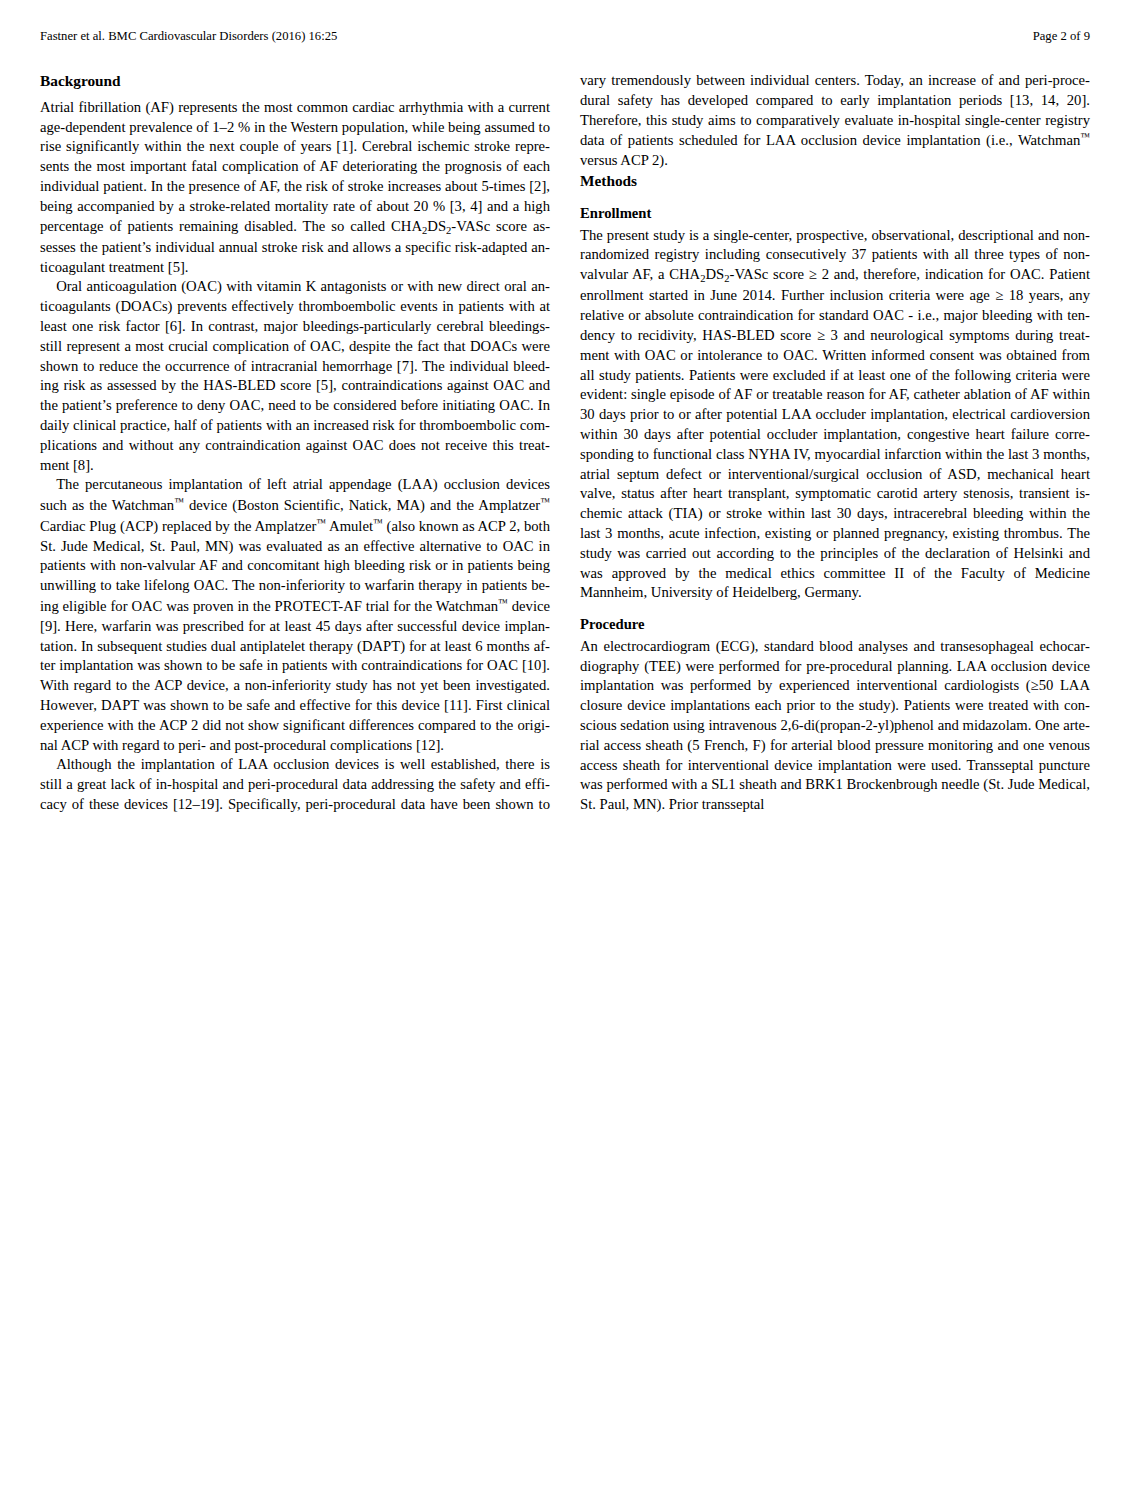Fastner et al. BMC Cardiovascular Disorders (2016) 16:25 Page 2 of 9
Background
Atrial fibrillation (AF) represents the most common cardiac arrhythmia with a current age-dependent prevalence of 1–2 % in the Western population, while being assumed to rise significantly within the next couple of years [1]. Cerebral ischemic stroke represents the most important fatal complication of AF deteriorating the prognosis of each individual patient. In the presence of AF, the risk of stroke increases about 5-times [2], being accompanied by a stroke-related mortality rate of about 20 % [3, 4] and a high percentage of patients remaining disabled. The so called CHA2DS2-VASc score assesses the patient’s individual annual stroke risk and allows a specific risk-adapted anticoagulant treatment [5].
Oral anticoagulation (OAC) with vitamin K antagonists or with new direct oral anticoagulants (DOACs) prevents effectively thromboembolic events in patients with at least one risk factor [6]. In contrast, major bleedings-particularly cerebral bleedings-still represent a most crucial complication of OAC, despite the fact that DOACs were shown to reduce the occurrence of intracranial hemorrhage [7]. The individual bleeding risk as assessed by the HAS-BLED score [5], contraindications against OAC and the patient’s preference to deny OAC, need to be considered before initiating OAC. In daily clinical practice, half of patients with an increased risk for thromboembolic complications and without any contraindication against OAC does not receive this treatment [8].
The percutaneous implantation of left atrial appendage (LAA) occlusion devices such as the Watchman™ device (Boston Scientific, Natick, MA) and the Amplatzer™ Cardiac Plug (ACP) replaced by the Amplatzer™ Amulet™ (also known as ACP 2, both St. Jude Medical, St. Paul, MN) was evaluated as an effective alternative to OAC in patients with non-valvular AF and concomitant high bleeding risk or in patients being unwilling to take lifelong OAC. The non-inferiority to warfarin therapy in patients being eligible for OAC was proven in the PROTECT-AF trial for the Watchman™ device [9]. Here, warfarin was prescribed for at least 45 days after successful device implantation. In subsequent studies dual antiplatelet therapy (DAPT) for at least 6 months after implantation was shown to be safe in patients with contraindications for OAC [10]. With regard to the ACP device, a non-inferiority study has not yet been investigated. However, DAPT was shown to be safe and effective for this device [11]. First clinical experience with the ACP 2 did not show significant differences compared to the original ACP with regard to peri- and post-procedural complications [12].
Although the implantation of LAA occlusion devices is well established, there is still a great lack of in-hospital and peri-procedural data addressing the safety and efficacy of these devices [12–19]. Specifically, peri-procedural data have been shown to vary tremendously between individual centers. Today, an increase of and peri-procedural safety has developed compared to early implantation periods [13, 14, 20]. Therefore, this study aims to comparatively evaluate in-hospital single-center registry data of patients scheduled for LAA occlusion device implantation (i.e., Watchman™ versus ACP 2).
Methods
Enrollment
The present study is a single-center, prospective, observational, descriptional and non-randomized registry including consecutively 37 patients with all three types of non-valvular AF, a CHA2DS2-VASc score ≥ 2 and, therefore, indication for OAC. Patient enrollment started in June 2014. Further inclusion criteria were age ≥ 18 years, any relative or absolute contraindication for standard OAC - i.e., major bleeding with tendency to recidivity, HAS-BLED score ≥ 3 and neurological symptoms during treatment with OAC or intolerance to OAC. Written informed consent was obtained from all study patients. Patients were excluded if at least one of the following criteria were evident: single episode of AF or treatable reason for AF, catheter ablation of AF within 30 days prior to or after potential LAA occluder implantation, electrical cardioversion within 30 days after potential occluder implantation, congestive heart failure corresponding to functional class NYHA IV, myocardial infarction within the last 3 months, atrial septum defect or interventional/surgical occlusion of ASD, mechanical heart valve, status after heart transplant, symptomatic carotid artery stenosis, transient ischemic attack (TIA) or stroke within last 30 days, intracerebral bleeding within the last 3 months, acute infection, existing or planned pregnancy, existing thrombus. The study was carried out according to the principles of the declaration of Helsinki and was approved by the medical ethics committee II of the Faculty of Medicine Mannheim, University of Heidelberg, Germany.
Procedure
An electrocardiogram (ECG), standard blood analyses and transesophageal echocardiography (TEE) were performed for pre-procedural planning. LAA occlusion device implantation was performed by experienced interventional cardiologists (≥50 LAA closure device implantations each prior to the study). Patients were treated with conscious sedation using intravenous 2,6-di(propan-2-yl)phenol and midazolam. One arterial access sheath (5 French, F) for arterial blood pressure monitoring and one venous access sheath for interventional device implantation were used. Transseptal puncture was performed with a SL1 sheath and BRK1 Brockenbrough needle (St. Jude Medical, St. Paul, MN). Prior transseptal